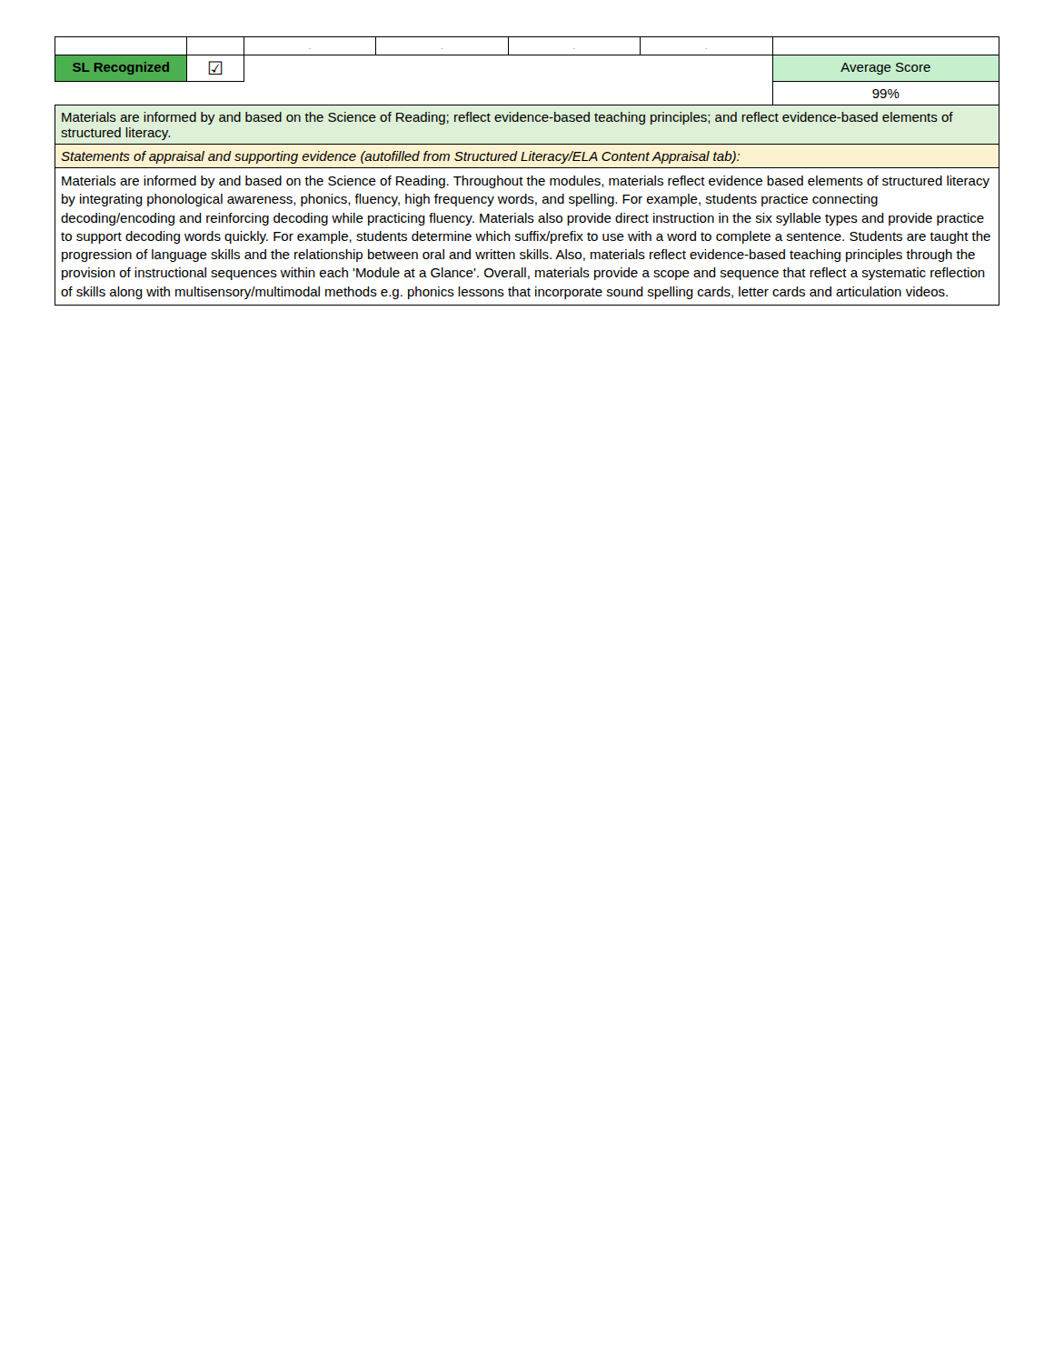| | | . | . | . | . | |
| SL Recognized | ☑ | | | | | Average Score |
| | | | | | | 99% |
| Materials are informed by and based on the Science of Reading; reflect evidence-based teaching principles; and reflect evidence-based elements of structured literacy. |
| Statements of appraisal and supporting evidence (autofilled from Structured Literacy/ELA Content Appraisal tab): |
| Materials are informed by and based on the Science of Reading. Throughout the modules, materials reflect evidence based elements of structured literacy by integrating phonological awareness, phonics, fluency, high frequency words, and spelling. For example, students practice connecting decoding/encoding and reinforcing decoding while practicing fluency. Materials also provide direct instruction in the six syllable types and provide practice to support decoding words quickly. For example, students determine which suffix/prefix to use with a word to complete a sentence. Students are taught the progression of language skills and the relationship between oral and written skills. Also, materials reflect evidence-based teaching principles through the provision of instructional sequences within each 'Module at a Glance'. Overall, materials provide a scope and sequence that reflect a systematic reflection of skills along with multisensory/multimodal methods e.g. phonics lessons that incorporate sound spelling cards, letter cards and articulation videos. |